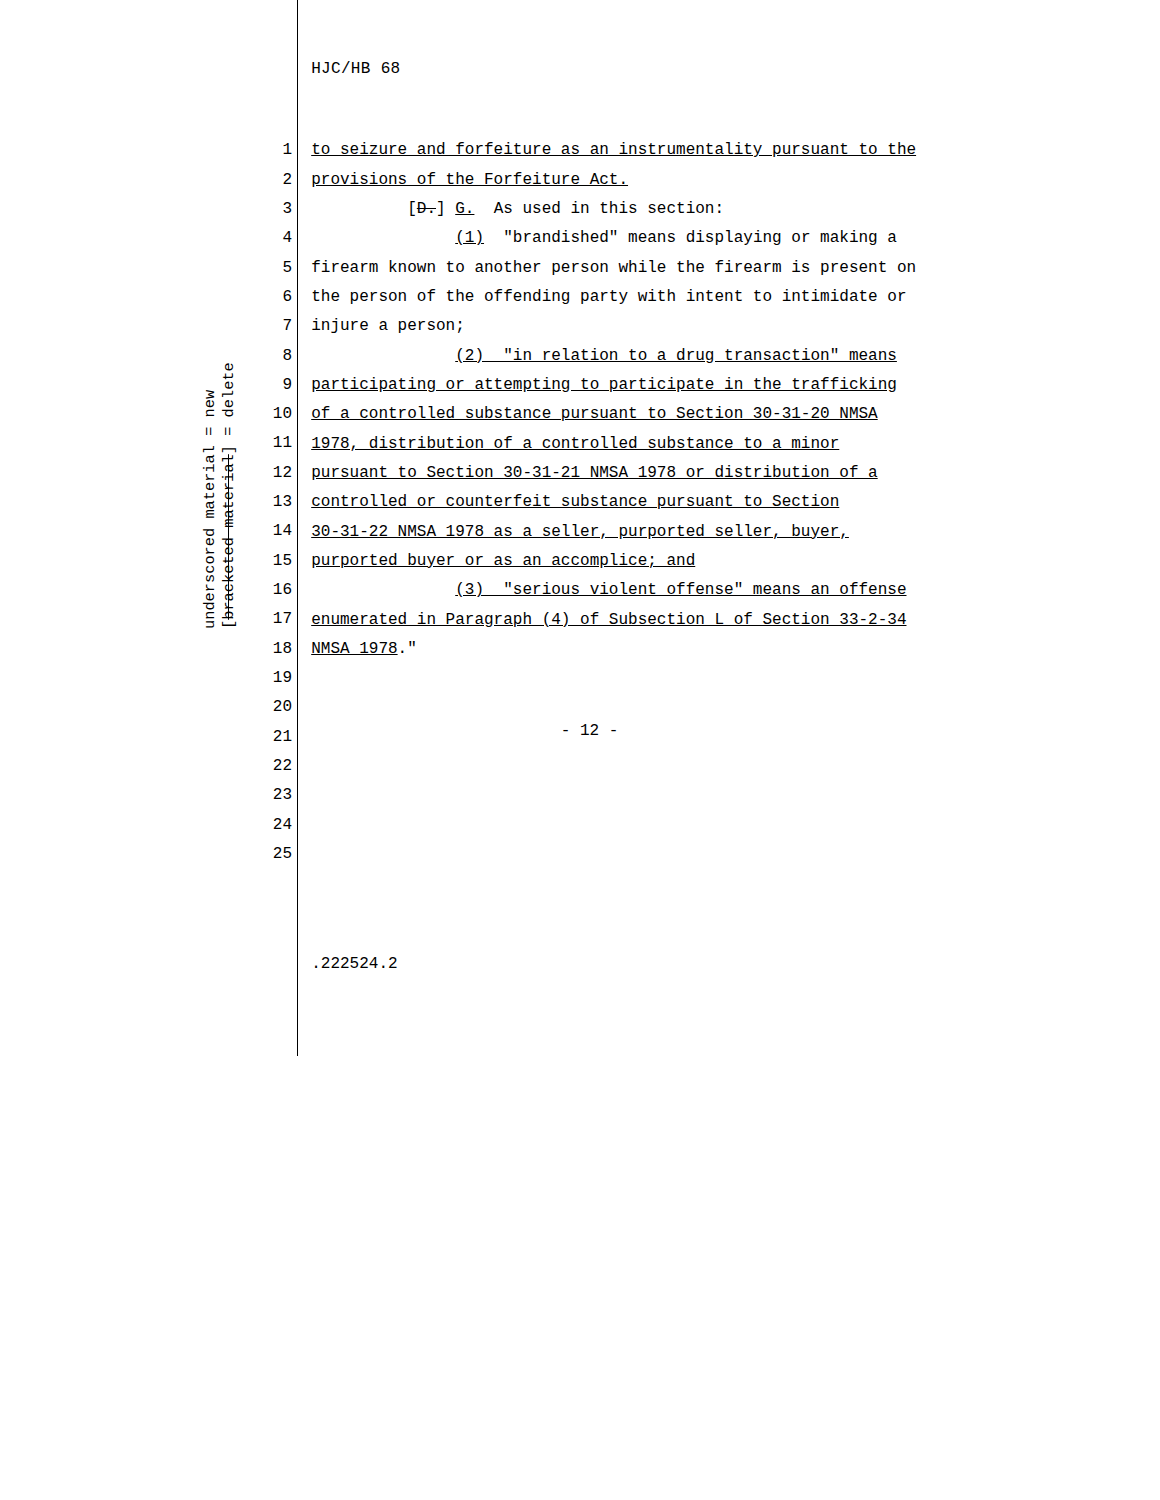HJC/HB 68
1
2
3
4
5
6
7
8
9
10
11
12
13
14
15
16
17
18
19
20
21
22
23
24
25
to seizure and forfeiture as an instrumentality pursuant to the
provisions of the Forfeiture Act.
[D.] G. As used in this section:
(1) "brandished" means displaying or making a
firearm known to another person while the firearm is present on
the person of the offending party with intent to intimidate or
injure a person;
(2) "in relation to a drug transaction" means
participating or attempting to participate in the trafficking
of a controlled substance pursuant to Section 30-31-20 NMSA
1978, distribution of a controlled substance to a minor
pursuant to Section 30-31-21 NMSA 1978 or distribution of a
controlled or counterfeit substance pursuant to Section
30-31-22 NMSA 1978 as a seller, purported seller, buyer,
purported buyer or as an accomplice; and
(3) "serious violent offense" means an offense
enumerated in Paragraph (4) of Subsection L of Section 33-2-34
NMSA 1978."
- 12 -
underscored material = new [bracketed material] = delete
.222524.2